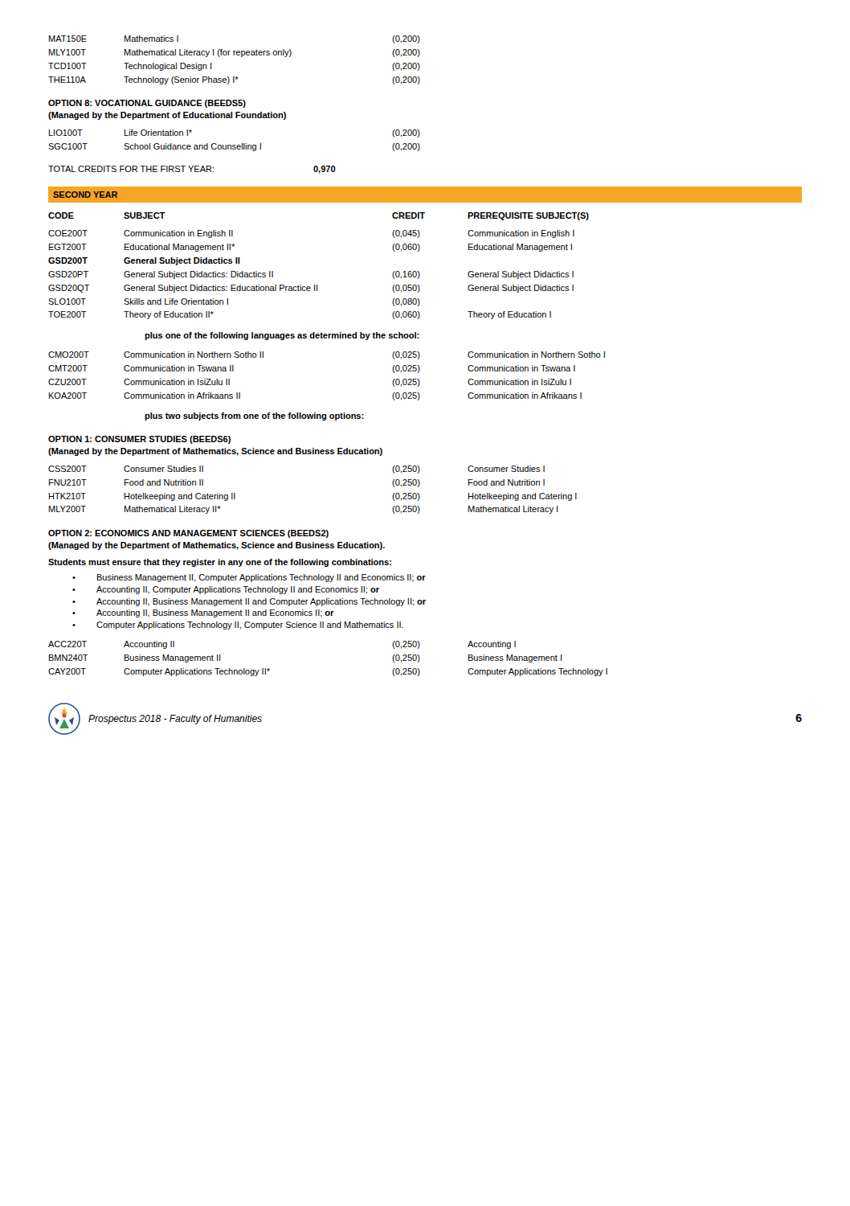| MAT150E | Mathematics I | (0,200) | |
| MLY100T | Mathematical Literacy I (for repeaters only) | (0,200) | |
| TCD100T | Technological Design I | (0,200) | |
| THE110A | Technology (Senior Phase) I* | (0,200) | |
OPTION 8: VOCATIONAL GUIDANCE (BEEDS5)
(Managed by the Department of Educational Foundation)
| LIO100T | Life Orientation I* | (0,200) | |
| SGC100T | School Guidance and Counselling I | (0,200) | |
TOTAL CREDITS FOR THE FIRST YEAR: 0,970
SECOND YEAR
| CODE | SUBJECT | CREDIT | PREREQUISITE SUBJECT(S) |
| COE200T | Communication in English II | (0,045) | Communication in English I |
| EGT200T | Educational Management II* | (0,060) | Educational Management I |
| GSD200T | General Subject Didactics II | | |
| GSD20PT | General Subject Didactics: Didactics II | (0,160) | General Subject Didactics I |
| GSD20QT | General Subject Didactics: Educational Practice II | (0,050) | General Subject Didactics I |
| SLO100T | Skills and Life Orientation I | (0,080) | |
| TOE200T | Theory of Education II* | (0,060) | Theory of Education I |
plus one of the following languages as determined by the school:
| CMO200T | Communication in Northern Sotho II | (0,025) | Communication in Northern Sotho I |
| CMT200T | Communication in Tswana II | (0,025) | Communication in Tswana I |
| CZU200T | Communication in IsiZulu II | (0,025) | Communication in IsiZulu I |
| KOA200T | Communication in Afrikaans II | (0,025) | Communication in Afrikaans I |
plus two subjects from one of the following options:
OPTION 1: CONSUMER STUDIES (BEEDS6)
(Managed by the Department of Mathematics, Science and Business Education)
| CSS200T | Consumer Studies II | (0,250) | Consumer Studies I |
| FNU210T | Food and Nutrition II | (0,250) | Food and Nutrition I |
| HTK210T | Hotelkeeping and Catering II | (0,250) | Hotelkeeping and Catering I |
| MLY200T | Mathematical Literacy II* | (0,250) | Mathematical Literacy I |
OPTION 2: ECONOMICS AND MANAGEMENT SCIENCES (BEEDS2)
(Managed by the Department of Mathematics, Science and Business Education).
Students must ensure that they register in any one of the following combinations:
Business Management II, Computer Applications Technology II and Economics II; or
Accounting II, Computer Applications Technology II and Economics II; or
Accounting II, Business Management II and Computer Applications Technology II; or
Accounting II, Business Management II and Economics II; or
Computer Applications Technology II, Computer Science II and Mathematics II.
| ACC220T | Accounting II | (0,250) | Accounting I |
| BMN240T | Business Management II | (0,250) | Business Management I |
| CAY200T | Computer Applications Technology II* | (0,250) | Computer Applications Technology I |
Prospectus 2018 - Faculty of Humanities
6